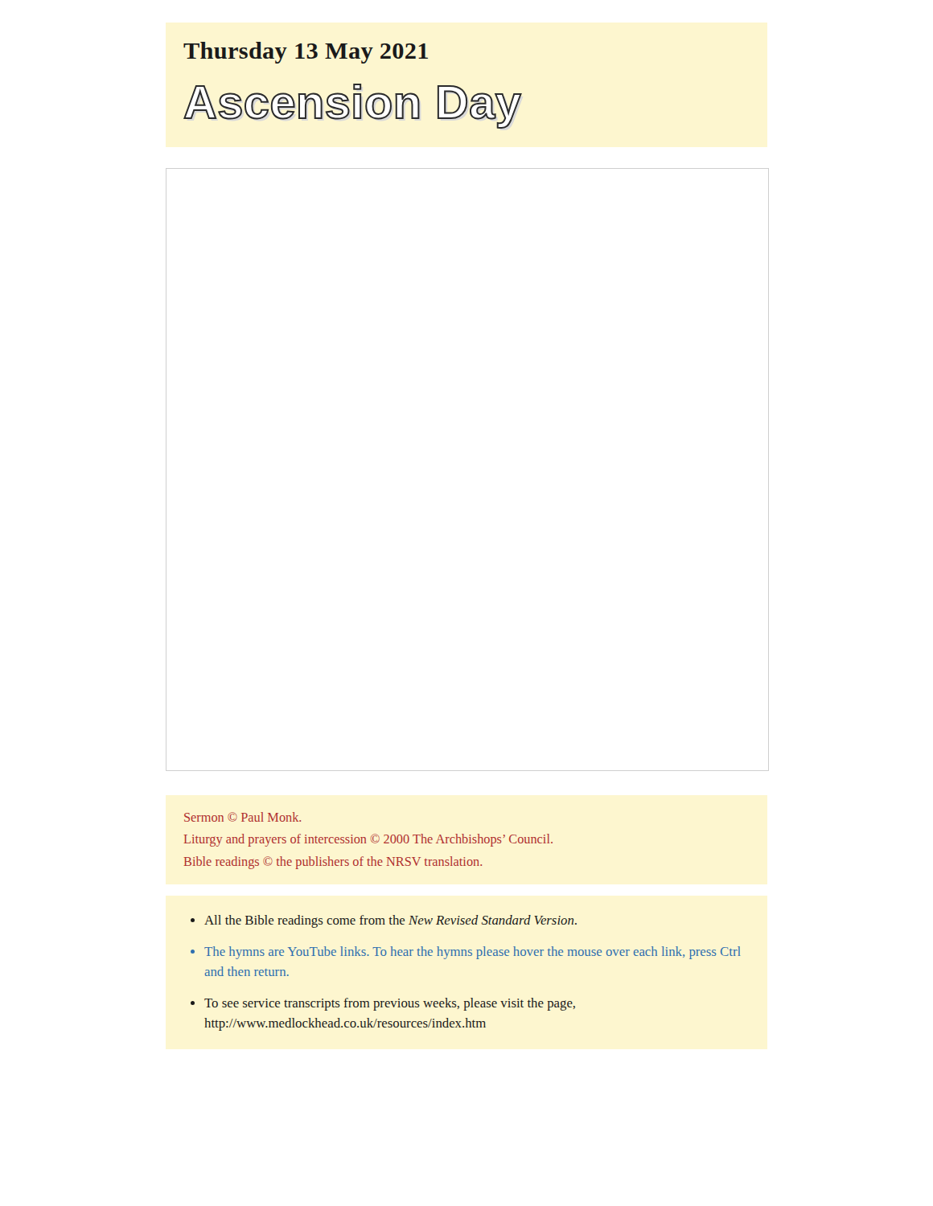Thursday 13 May 2021
Ascension Day
Sermon © Paul Monk.
Liturgy and prayers of intercession © 2000 The Archbishops’ Council.
Bible readings © the publishers of the NRSV translation.
All the Bible readings come from the New Revised Standard Version.
The hymns are YouTube links. To hear the hymns please hover the mouse over each link, press Ctrl and then return.
To see service transcripts from previous weeks, please visit the page,
http://www.medlockhead.co.uk/resources/index.htm